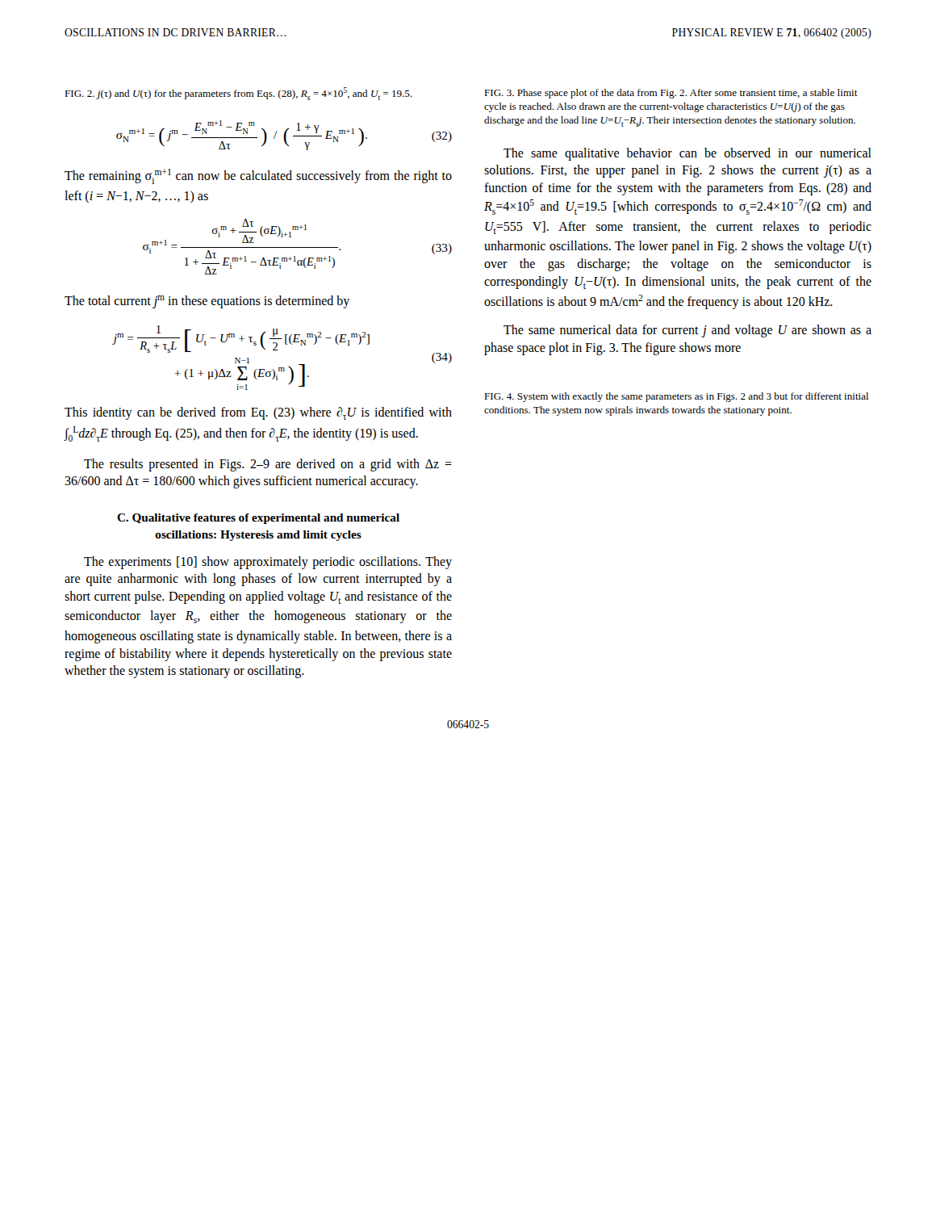Oscillations in dc driven barrier…
PHYSICAL REVIEW E 71, 066402 (2005)
FIG. 2. j(τ) and U(τ) for the parameters from Eqs. (28), Rs = 4×105, and Ut = 19.5.
σNm+1 = ( jm − ENm+1 − ENm Δτ ) / ( 1 + γ γ ENm+1 ).
(32)
The remaining σim+1 can now be calculated successively from the right to left (i = N−1, N−2, …, 1) as
σim+1 = σim + Δτ Δz (σE)i+1m+1 1 + Δτ Δz Eim+1 − ΔτEim+1α(Eim+1) .
(33)
The total current jm in these equations is determined by
jm = 1 Rs + τsL [ Ut − Um + τs ( μ 2 [(ENm)2 − (E1m)2]
+ (1 + μ)Δz N−1 Σi=1 (Eσ)im ) ].
(34)
This identity can be derived from Eq. (23) where ∂τU is identified with ∫0Ldz∂τE through Eq. (25), and then for ∂τE, the identity (19) is used.
The results presented in Figs. 2–9 are derived on a grid with Δz = 36/600 and Δτ = 180/600 which gives sufficient numerical accuracy.
C. Qualitative features of experimental and numerical
oscillations: Hysteresis amd limit cycles
The experiments [10] show approximately periodic oscillations. They are quite anharmonic with long phases of low current interrupted by a short current pulse. Depending on applied voltage Ut and resistance of the semiconductor layer Rs, either the homogeneous stationary or the homogeneous oscillating state is dynamically stable. In between, there is a regime of bistability where it depends hysteretically on the previous state whether the system is stationary or oscillating.
FIG. 3. Phase space plot of the data from Fig. 2. After some transient time, a stable limit cycle is reached. Also drawn are the current-voltage characteristics U=U(j) of the gas discharge and the load line U=Ut−Rsj. Their intersection denotes the stationary solution.
The same qualitative behavior can be observed in our numerical solutions. First, the upper panel in Fig. 2 shows the current j(τ) as a function of time for the system with the parameters from Eqs. (28) and Rs=4×105 and Ut=19.5 [which corresponds to σs=2.4×10−7/(Ω cm) and Ut=555 V]. After some transient, the current relaxes to periodic unharmonic oscillations. The lower panel in Fig. 2 shows the voltage U(τ) over the gas discharge; the voltage on the semiconductor is correspondingly Ut−U(τ). In dimensional units, the peak current of the oscillations is about 9 mA/cm2 and the frequency is about 120 kHz.
The same numerical data for current j and voltage U are shown as a phase space plot in Fig. 3. The figure shows more
FIG. 4. System with exactly the same parameters as in Figs. 2 and 3 but for different initial conditions. The system now spirals inwards towards the stationary point.
066402-5